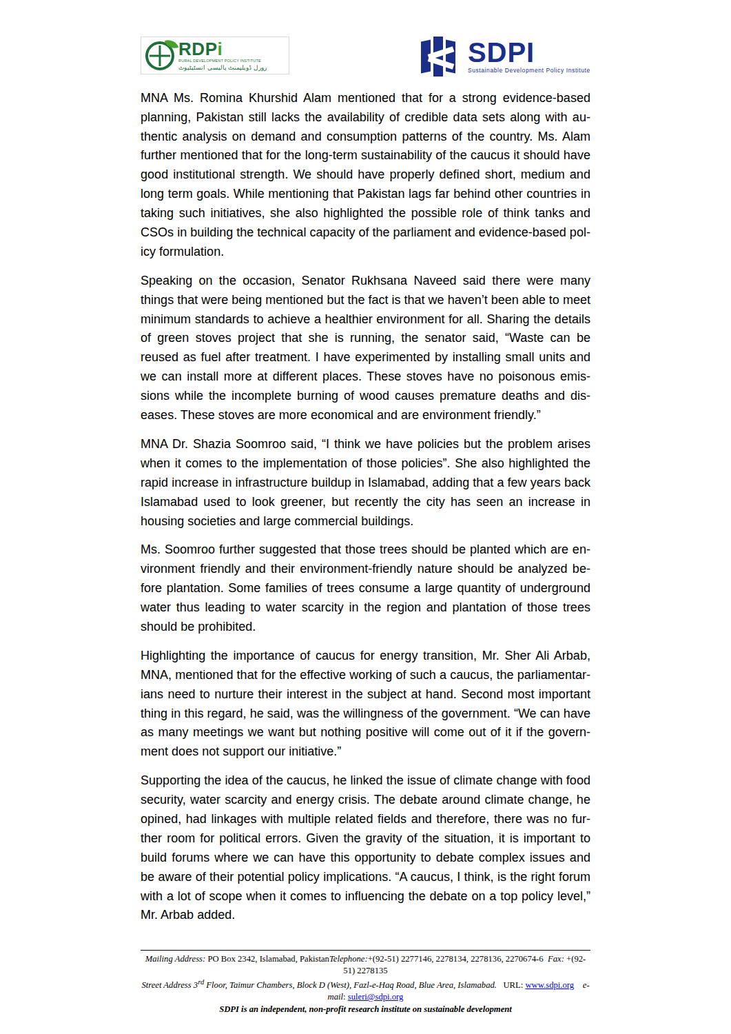RDPi
Rural Development Policy Institute
رورل ڈویلپمنٹ پالیسی انسٹیٹیوٹ
SDPI
Sustainable Development Policy Institute
MNA Ms. Romina Khurshid Alam mentioned that for a strong evidence-based planning, Pakistan still lacks the availability of credible data sets along with authentic analysis on demand and consumption patterns of the country. Ms. Alam further mentioned that for the long-term sustainability of the caucus it should have good institutional strength. We should have properly defined short, medium and long term goals. While mentioning that Pakistan lags far behind other countries in taking such initiatives, she also highlighted the possible role of think tanks and CSOs in building the technical capacity of the parliament and evidence-based policy formulation.
Speaking on the occasion, Senator Rukhsana Naveed said there were many things that were being mentioned but the fact is that we haven’t been able to meet minimum standards to achieve a healthier environment for all. Sharing the details of green stoves project that she is running, the senator said, “Waste can be reused as fuel after treatment. I have experimented by installing small units and we can install more at different places. These stoves have no poisonous emissions while the incomplete burning of wood causes premature deaths and diseases. These stoves are more economical and are environment friendly.”
MNA Dr. Shazia Soomroo said, “I think we have policies but the problem arises when it comes to the implementation of those policies”. She also highlighted the rapid increase in infrastructure buildup in Islamabad, adding that a few years back Islamabad used to look greener, but recently the city has seen an increase in housing societies and large commercial buildings.
Ms. Soomroo further suggested that those trees should be planted which are environment friendly and their environment-friendly nature should be analyzed before plantation. Some families of trees consume a large quantity of underground water thus leading to water scarcity in the region and plantation of those trees should be prohibited.
Highlighting the importance of caucus for energy transition, Mr. Sher Ali Arbab, MNA, mentioned that for the effective working of such a caucus, the parliamentarians need to nurture their interest in the subject at hand. Second most important thing in this regard, he said, was the willingness of the government. “We can have as many meetings we want but nothing positive will come out of it if the government does not support our initiative.”
Supporting the idea of the caucus, he linked the issue of climate change with food security, water scarcity and energy crisis. The debate around climate change, he opined, had linkages with multiple related fields and therefore, there was no further room for political errors. Given the gravity of the situation, it is important to build forums where we can have this opportunity to debate complex issues and be aware of their potential policy implications. “A caucus, I think, is the right forum with a lot of scope when it comes to influencing the debate on a top policy level,” Mr. Arbab added.
Mailing Address: PO Box 2342, Islamabad, PakistanTelephone:+(92-51) 2277146, 2278134, 2278136, 2270674-6 Fax: +(92-51) 2278135
Street Address 3rd Floor, Taimur Chambers, Block D (West), Fazl-e-Haq Road, Blue Area, Islamabad. URL: www.sdpi.org e-mail: suleri@sdpi.org
SDPI is an independent, non-profit research institute on sustainable development